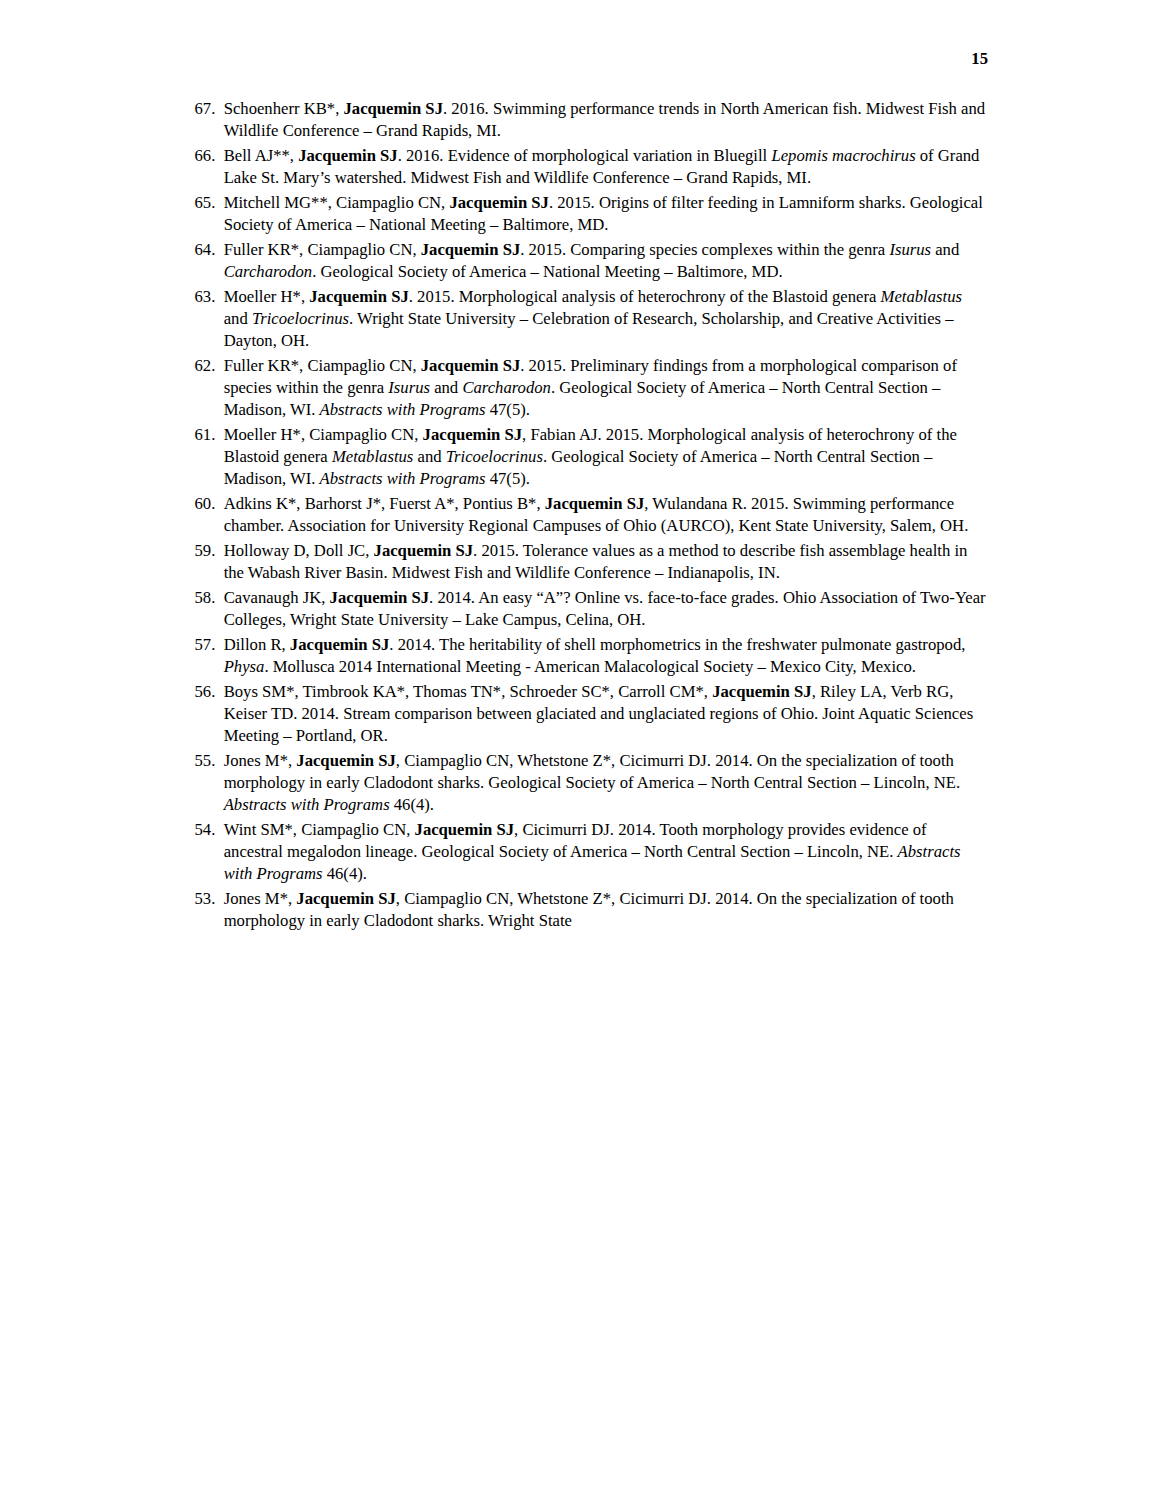15
67. Schoenherr KB*, Jacquemin SJ. 2016. Swimming performance trends in North American fish. Midwest Fish and Wildlife Conference – Grand Rapids, MI.
66. Bell AJ**, Jacquemin SJ. 2016. Evidence of morphological variation in Bluegill Lepomis macrochirus of Grand Lake St. Mary’s watershed. Midwest Fish and Wildlife Conference – Grand Rapids, MI.
65. Mitchell MG**, Ciampaglio CN, Jacquemin SJ. 2015. Origins of filter feeding in Lamniform sharks. Geological Society of America – National Meeting – Baltimore, MD.
64. Fuller KR*, Ciampaglio CN, Jacquemin SJ. 2015. Comparing species complexes within the genra Isurus and Carcharodon. Geological Society of America – National Meeting – Baltimore, MD.
63. Moeller H*, Jacquemin SJ. 2015. Morphological analysis of heterochrony of the Blastoid genera Metablastus and Tricoelocrinus. Wright State University – Celebration of Research, Scholarship, and Creative Activities – Dayton, OH.
62. Fuller KR*, Ciampaglio CN, Jacquemin SJ. 2015. Preliminary findings from a morphological comparison of species within the genra Isurus and Carcharodon. Geological Society of America – North Central Section – Madison, WI. Abstracts with Programs 47(5).
61. Moeller H*, Ciampaglio CN, Jacquemin SJ, Fabian AJ. 2015. Morphological analysis of heterochrony of the Blastoid genera Metablastus and Tricoelocrinus. Geological Society of America – North Central Section – Madison, WI. Abstracts with Programs 47(5).
60. Adkins K*, Barhorst J*, Fuerst A*, Pontius B*, Jacquemin SJ, Wulandana R. 2015. Swimming performance chamber. Association for University Regional Campuses of Ohio (AURCO), Kent State University, Salem, OH.
59. Holloway D, Doll JC, Jacquemin SJ. 2015. Tolerance values as a method to describe fish assemblage health in the Wabash River Basin. Midwest Fish and Wildlife Conference – Indianapolis, IN.
58. Cavanaugh JK, Jacquemin SJ. 2014. An easy “A”? Online vs. face-to-face grades. Ohio Association of Two-Year Colleges, Wright State University – Lake Campus, Celina, OH.
57. Dillon R, Jacquemin SJ. 2014. The heritability of shell morphometrics in the freshwater pulmonate gastropod, Physa. Mollusca 2014 International Meeting - American Malacological Society – Mexico City, Mexico.
56. Boys SM*, Timbrook KA*, Thomas TN*, Schroeder SC*, Carroll CM*, Jacquemin SJ, Riley LA, Verb RG, Keiser TD. 2014. Stream comparison between glaciated and unglaciated regions of Ohio. Joint Aquatic Sciences Meeting – Portland, OR.
55. Jones M*, Jacquemin SJ, Ciampaglio CN, Whetstone Z*, Cicimurri DJ. 2014. On the specialization of tooth morphology in early Cladodont sharks. Geological Society of America – North Central Section – Lincoln, NE. Abstracts with Programs 46(4).
54. Wint SM*, Ciampaglio CN, Jacquemin SJ, Cicimurri DJ. 2014. Tooth morphology provides evidence of ancestral megalodon lineage. Geological Society of America – North Central Section – Lincoln, NE. Abstracts with Programs 46(4).
53. Jones M*, Jacquemin SJ, Ciampaglio CN, Whetstone Z*, Cicimurri DJ. 2014. On the specialization of tooth morphology in early Cladodont sharks. Wright State